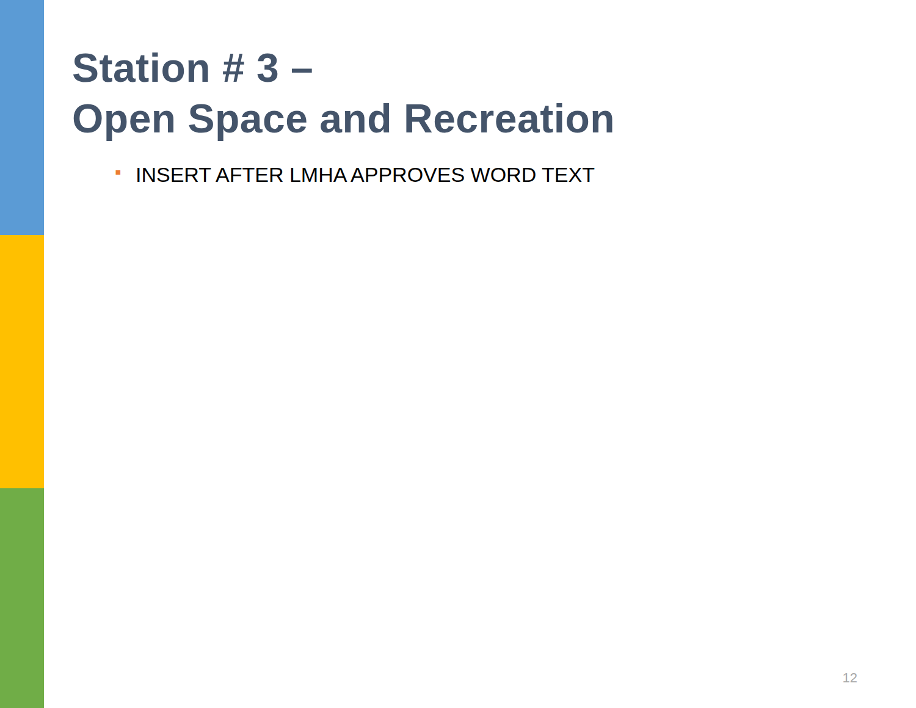Station # 3 –
Open Space and Recreation
INSERT AFTER LMHA APPROVES WORD TEXT
12